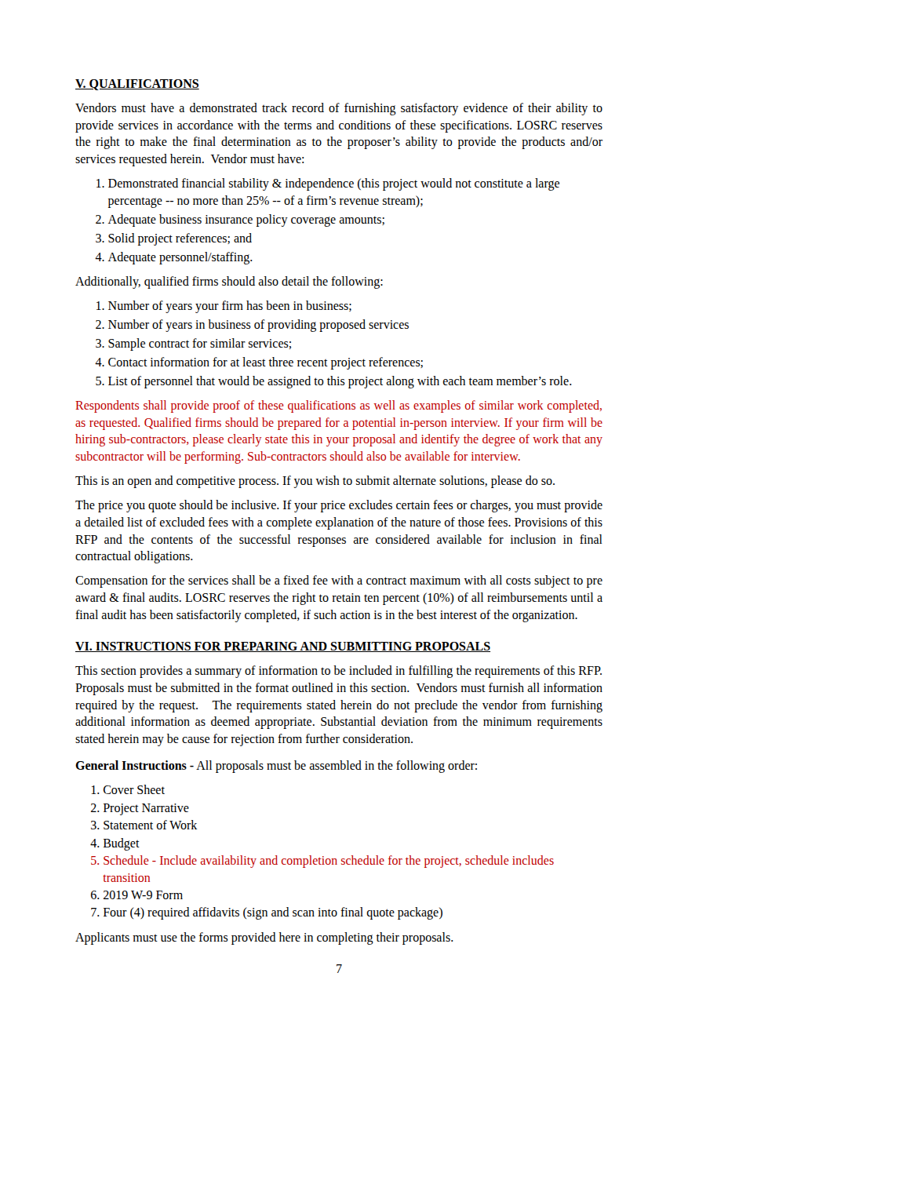V. QUALIFICATIONS
Vendors must have a demonstrated track record of furnishing satisfactory evidence of their ability to provide services in accordance with the terms and conditions of these specifications. LOSRC reserves the right to make the final determination as to the proposer’s ability to provide the products and/or services requested herein. Vendor must have:
Demonstrated financial stability & independence (this project would not constitute a large percentage -- no more than 25% -- of a firm’s revenue stream);
Adequate business insurance policy coverage amounts;
Solid project references; and
Adequate personnel/staffing.
Additionally, qualified firms should also detail the following:
Number of years your firm has been in business;
Number of years in business of providing proposed services
Sample contract for similar services;
Contact information for at least three recent project references;
List of personnel that would be assigned to this project along with each team member’s role.
Respondents shall provide proof of these qualifications as well as examples of similar work completed, as requested. Qualified firms should be prepared for a potential in-person interview. If your firm will be hiring sub-contractors, please clearly state this in your proposal and identify the degree of work that any subcontractor will be performing. Sub-contractors should also be available for interview.
This is an open and competitive process. If you wish to submit alternate solutions, please do so.
The price you quote should be inclusive. If your price excludes certain fees or charges, you must provide a detailed list of excluded fees with a complete explanation of the nature of those fees. Provisions of this RFP and the contents of the successful responses are considered available for inclusion in final contractual obligations.
Compensation for the services shall be a fixed fee with a contract maximum with all costs subject to pre award & final audits. LOSRC reserves the right to retain ten percent (10%) of all reimbursements until a final audit has been satisfactorily completed, if such action is in the best interest of the organization.
VI. INSTRUCTIONS FOR PREPARING AND SUBMITTING PROPOSALS
This section provides a summary of information to be included in fulfilling the requirements of this RFP. Proposals must be submitted in the format outlined in this section. Vendors must furnish all information required by the request. The requirements stated herein do not preclude the vendor from furnishing additional information as deemed appropriate. Substantial deviation from the minimum requirements stated herein may be cause for rejection from further consideration.
General Instructions - All proposals must be assembled in the following order:
Cover Sheet
Project Narrative
Statement of Work
Budget
Schedule - Include availability and completion schedule for the project, schedule includes transition
2019 W-9 Form
Four (4) required affidavits (sign and scan into final quote package)
Applicants must use the forms provided here in completing their proposals.
7